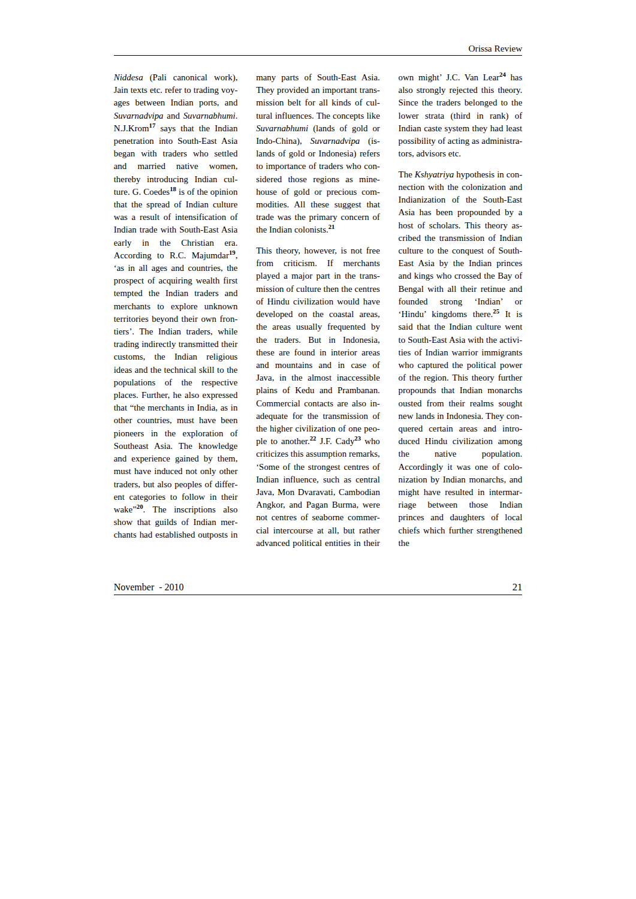Orissa Review
Niddesa (Pali canonical work), Jain texts etc. refer to trading voyages between Indian ports, and Suvarnadvipa and Suvarnabhumi. N.J.Krom17 says that the Indian penetration into South-East Asia began with traders who settled and married native women, thereby introducing Indian culture. G. Coedes18 is of the opinion that the spread of Indian culture was a result of intensification of Indian trade with South-East Asia early in the Christian era. According to R.C. Majumdar19, ‘as in all ages and countries, the prospect of acquiring wealth first tempted the Indian traders and merchants to explore unknown territories beyond their own frontiers’. The Indian traders, while trading indirectly transmitted their customs, the Indian religious ideas and the technical skill to the populations of the respective places. Further, he also expressed that “the merchants in India, as in other countries, must have been pioneers in the exploration of Southeast Asia. The knowledge and experience gained by them, must have induced not only other traders, but also peoples of different categories to follow in their wake”20. The inscriptions also show that guilds of Indian merchants had established outposts in many parts of South-East Asia. They provided an important transmission belt for all kinds of cultural influences. The concepts like Suvarnabhumi (lands of gold or Indo-China), Suvarnadvipa (islands of gold or Indonesia) refers to importance of traders who considered those regions as mine-house of gold or precious commodities. All these suggest that trade was the primary concern of the Indian colonists.21
This theory, however, is not free from criticism. If merchants played a major part in the transmission of culture then the centres of Hindu civilization would have developed on the coastal areas, the areas usually frequented by the traders. But in Indonesia, these are found in interior areas and mountains and in case of Java, in the almost inaccessible plains of Kedu and Prambanan. Commercial contacts are also inadequate for the transmission of the higher civilization of one people to another.22 J.F. Cady23 who criticizes this assumption remarks, ‘Some of the strongest centres of Indian influence, such as central Java, Mon Dvaravati, Cambodian Angkor, and Pagan Burma, were not centres of seaborne commercial intercourse at all, but rather advanced political entities in their own might’ J.C. Van Lear24 has also strongly rejected this theory. Since the traders belonged to the lower strata (third in rank) of Indian caste system they had least possibility of acting as administrators, advisors etc.
The Kshyatriya hypothesis in connection with the colonization and Indianization of the South-East Asia has been propounded by a host of scholars. This theory ascribed the transmission of Indian culture to the conquest of South-East Asia by the Indian princes and kings who crossed the Bay of Bengal with all their retinue and founded strong ‘Indian’ or ‘Hindu’ kingdoms there.25 It is said that the Indian culture went to South-East Asia with the activities of Indian warrior immigrants who captured the political power of the region. This theory further propounds that Indian monarchs ousted from their realms sought new lands in Indonesia. They conquered certain areas and introduced Hindu civilization among the native population. Accordingly it was one of colonization by Indian monarchs, and might have resulted in intermarriage between those Indian princes and daughters of local chiefs which further strengthened the
November - 2010
21